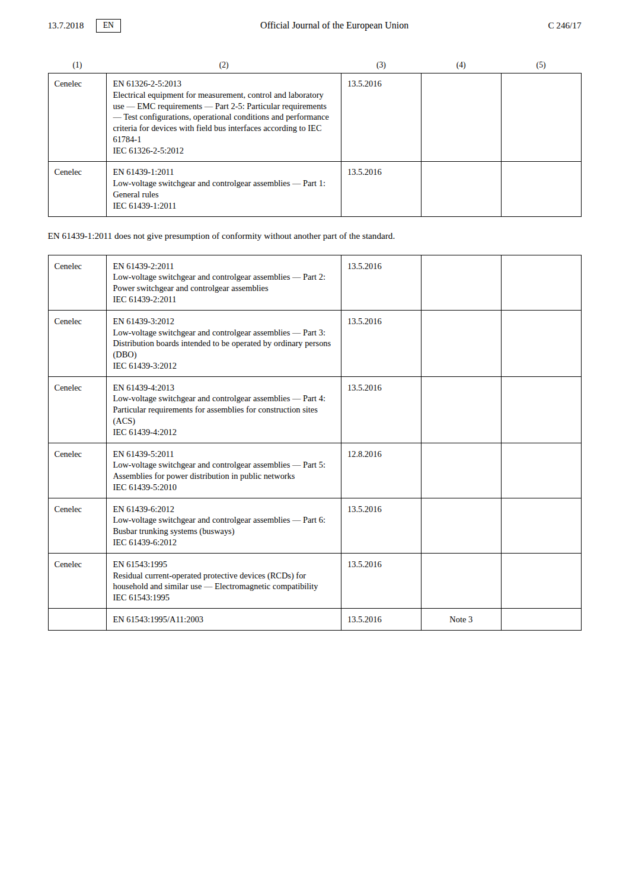13.7.2018 EN Official Journal of the European Union C 246/17
| (1) | (2) | (3) | (4) | (5) |
| Cenelec | EN 61326-2-5:2013 Electrical equipment for measurement, control and laboratory use — EMC requirements — Part 2-5: Particular requirements — Test configurations, operational conditions and performance criteria for devices with field bus interfaces according to IEC 61784-1 IEC 61326-2-5:2012 | 13.5.2016 | | |
| Cenelec | EN 61439-1:2011 Low-voltage switchgear and controlgear assemblies — Part 1: General rules IEC 61439-1:2011 | 13.5.2016 | | |
EN 61439-1:2011 does not give presumption of conformity without another part of the standard.
| Cenelec | EN 61439-2:2011 Low-voltage switchgear and controlgear assemblies — Part 2: Power switchgear and controlgear assemblies IEC 61439-2:2011 | 13.5.2016 | | |
| Cenelec | EN 61439-3:2012 Low-voltage switchgear and controlgear assemblies — Part 3: Distribution boards intended to be operated by ordinary persons (DBO) IEC 61439-3:2012 | 13.5.2016 | | |
| Cenelec | EN 61439-4:2013 Low-voltage switchgear and controlgear assemblies — Part 4: Particular requirements for assemblies for construction sites (ACS) IEC 61439-4:2012 | 13.5.2016 | | |
| Cenelec | EN 61439-5:2011 Low-voltage switchgear and controlgear assemblies — Part 5: Assemblies for power distribution in public networks IEC 61439-5:2010 | 12.8.2016 | | |
| Cenelec | EN 61439-6:2012 Low-voltage switchgear and controlgear assemblies — Part 6: Busbar trunking systems (busways) IEC 61439-6:2012 | 13.5.2016 | | |
| Cenelec | EN 61543:1995 Residual current-operated protective devices (RCDs) for household and similar use — Electromagnetic compatibility IEC 61543:1995 | 13.5.2016 | | |
| | EN 61543:1995/A11:2003 | 13.5.2016 | Note 3 | |